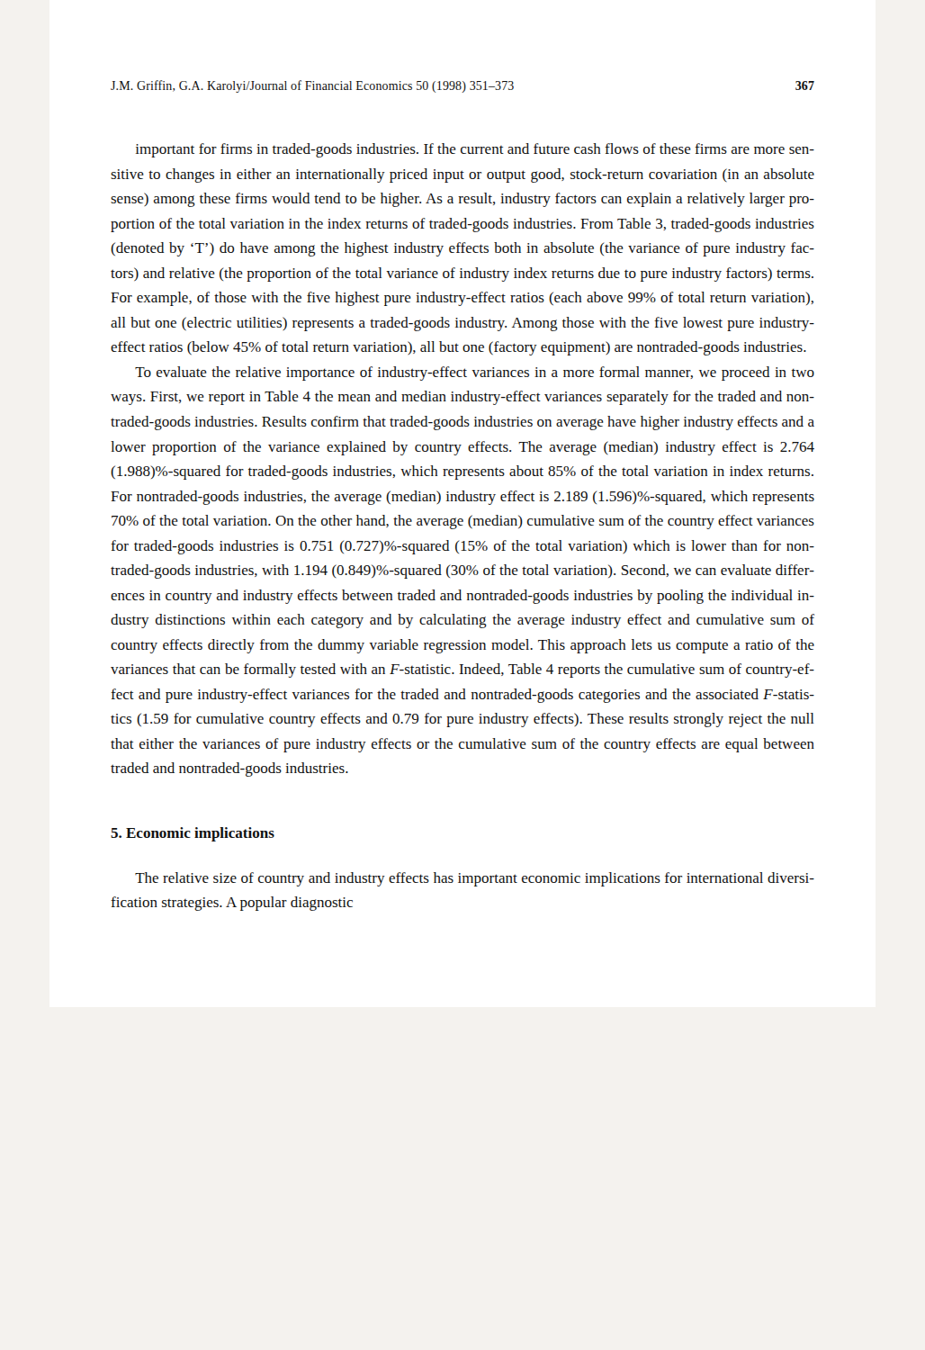J.M. Griffin, G.A. Karolyi/Journal of Financial Economics 50 (1998) 351–373 367
important for firms in traded-goods industries. If the current and future cash flows of these firms are more sensitive to changes in either an internationally priced input or output good, stock-return covariation (in an absolute sense) among these firms would tend to be higher. As a result, industry factors can explain a relatively larger proportion of the total variation in the index returns of traded-goods industries. From Table 3, traded-goods industries (denoted by ‘T’) do have among the highest industry effects both in absolute (the variance of pure industry factors) and relative (the proportion of the total variance of industry index returns due to pure industry factors) terms. For example, of those with the five highest pure industry-effect ratios (each above 99% of total return variation), all but one (electric utilities) represents a traded-goods industry. Among those with the five lowest pure industry-effect ratios (below 45% of total return variation), all but one (factory equipment) are nontraded-goods industries.
To evaluate the relative importance of industry-effect variances in a more formal manner, we proceed in two ways. First, we report in Table 4 the mean and median industry-effect variances separately for the traded and nontraded-goods industries. Results confirm that traded-goods industries on average have higher industry effects and a lower proportion of the variance explained by country effects. The average (median) industry effect is 2.764 (1.988)%-squared for traded-goods industries, which represents about 85% of the total variation in index returns. For nontraded-goods industries, the average (median) industry effect is 2.189 (1.596)%-squared, which represents 70% of the total variation. On the other hand, the average (median) cumulative sum of the country effect variances for traded-goods industries is 0.751 (0.727)%-squared (15% of the total variation) which is lower than for nontraded-goods industries, with 1.194 (0.849)%-squared (30% of the total variation). Second, we can evaluate differences in country and industry effects between traded and nontraded-goods industries by pooling the individual industry distinctions within each category and by calculating the average industry effect and cumulative sum of country effects directly from the dummy variable regression model. This approach lets us compute a ratio of the variances that can be formally tested with an F-statistic. Indeed, Table 4 reports the cumulative sum of country-effect and pure industry-effect variances for the traded and nontraded-goods categories and the associated F-statistics (1.59 for cumulative country effects and 0.79 for pure industry effects). These results strongly reject the null that either the variances of pure industry effects or the cumulative sum of the country effects are equal between traded and nontraded-goods industries.
5. Economic implications
The relative size of country and industry effects has important economic implications for international diversification strategies. A popular diagnostic